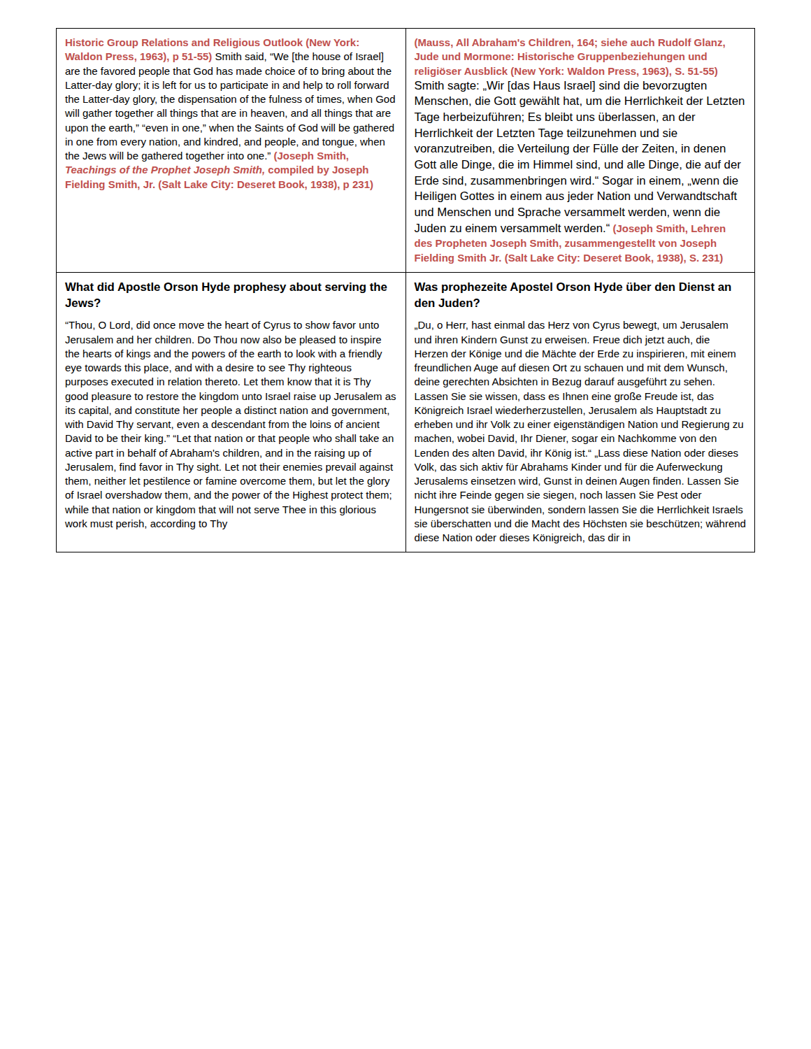| Historic Group Relations and Religious Outlook (New York: Waldon Press, 1963), p 51-55) Smith said, “We [the house of Israel] are the favored people that God has made choice of to bring about the Latter-day glory; it is left for us to participate in and help to roll forward the Latter-day glory, the dispensation of the fulness of times, when God will gather together all things that are in heaven, and all things that are upon the earth,” “even in one,” when the Saints of God will be gathered in one from every nation, and kindred, and people, and tongue, when the Jews will be gathered together into one.” (Joseph Smith, Teachings of the Prophet Joseph Smith, compiled by Joseph Fielding Smith, Jr. (Salt Lake City: Deseret Book, 1938), p 231) | (Mauss, All Abraham's Children, 164; siehe auch Rudolf Glanz, Jude und Mormone: Historische Gruppenbeziehungen und religiöser Ausblick (New York: Waldon Press, 1963), S. 51-55) Smith sagte: „Wir [das Haus Israel] sind die bevorzugten Menschen, die Gott gewählt hat, um die Herrlichkeit der Letzten Tage herbeizuführen; Es bleibt uns überlassen, an der Herrlichkeit der Letzten Tage teilzunehmen und sie voranzutreiben, die Verteilung der Fülle der Zeiten, in denen Gott alle Dinge, die im Himmel sind, und alle Dinge, die auf der Erde sind, zusammenbringen wird.“ Sogar in einem, „wenn die Heiligen Gottes in einem aus jeder Nation und Verwandtschaft und Menschen und Sprache versammelt werden, wenn die Juden zu einem versammelt werden.“ (Joseph Smith, Lehren des Propheten Joseph Smith, zusammengestellt von Joseph Fielding Smith Jr. (Salt Lake City: Deseret Book, 1938), S. 231) |
| What did Apostle Orson Hyde prophesy about serving the Jews? “Thou, O Lord, did once move the heart of Cyrus to show favor unto Jerusalem and her children. Do Thou now also be pleased to inspire the hearts of kings and the powers of the earth to look with a friendly eye towards this place, and with a desire to see Thy righteous purposes executed in relation thereto. Let them know that it is Thy good pleasure to restore the kingdom unto Israel raise up Jerusalem as its capital, and constitute her people a distinct nation and government, with David Thy servant, even a descendant from the loins of ancient David to be their king.” “Let that nation or that people who shall take an active part in behalf of Abraham's children, and in the raising up of Jerusalem, find favor in Thy sight. Let not their enemies prevail against them, neither let pestilence or famine overcome them, but let the glory of Israel overshadow them, and the power of the Highest protect them; while that nation or kingdom that will not serve Thee in this glorious work must perish, according to Thy | Was prophezeite Apostel Orson Hyde über den Dienst an den Juden? „Du, o Herr, hast einmal das Herz von Cyrus bewegt, um Jerusalem und ihren Kindern Gunst zu erweisen. Freue dich jetzt auch, die Herzen der Könige und die Mächte der Erde zu inspirieren, mit einem freundlichen Auge auf diesen Ort zu schauen und mit dem Wunsch, deine gerechten Absichten in Bezug darauf ausgeführt zu sehen. Lassen Sie sie wissen, dass es Ihnen eine große Freude ist, das Königreich Israel wiederherzustellen, Jerusalem als Hauptstadt zu erheben und ihr Volk zu einer eigenständigen Nation und Regierung zu machen, wobei David, Ihr Diener, sogar ein Nachkomme von den Lenden des alten David, ihr König ist.“ „Lass diese Nation oder dieses Volk, das sich aktiv für Abrahams Kinder und für die Auferweckung Jerusalems einsetzen wird, Gunst in deinen Augen finden. Lassen Sie nicht ihre Feinde gegen sie siegen, noch lassen Sie Pest oder Hungersnot sie überwinden, sondern lassen Sie die Herrlichkeit Israels sie überschatten und die Macht des Höchsten sie beschützen; während diese Nation oder dieses Königreich, das dir in |